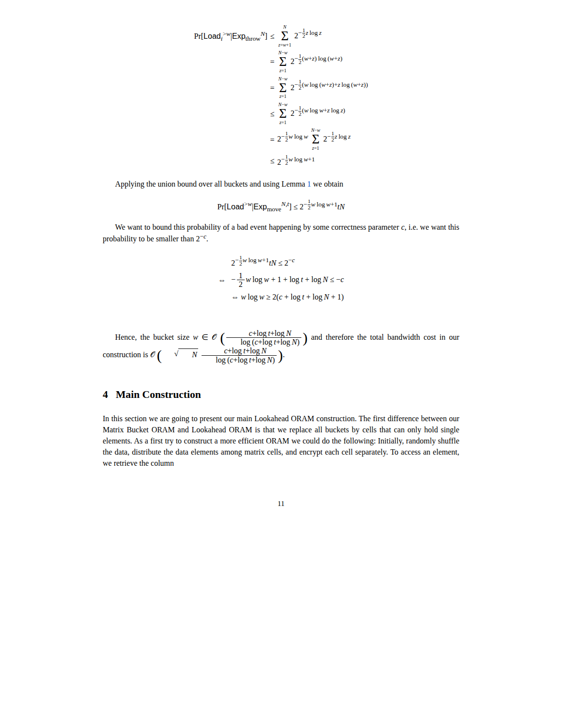| Pr[ Load i > w / Exp throw N ] | ≤ | N Σ z = w +1 2 − 1 2 z log z |
| | = | N − w Σ z =1 2 − 1 2 ( w + z ) log ( w + z ) |
| | = | N − w Σ z =1 2 − 1 2 ( w log ( w + z )+ z log ( w + z )) |
| | ≤ | N − w Σ z =1 2 − 1 2 ( w log w + z log z ) |
| | = | 2 − 1 2 w log w N − w Σ z =1 2 − 1 2 z log z |
| | ≤ | 2 − 1 2 w log w +1 |
Applying the union bound over all buckets and using Lemma 1 we obtain
Pr[Load>w|ExpmoveN,t] ≤ 2−12 w log w+1tN
We want to bound this probability of a bad event happening by some correctness parameter c, i.e. we want this probability to be smaller than 2−c.
| | | 2 − 1 2 w log w +1 tN ≤ 2 − c |
| ⇔ | | − 1 2 w log w + 1 + log t + log N ≤ − c |
| | | ⇔ w log w ≥ 2( c + log t + log N + 1) |
Hence, the bucket size w ∈ 𝒪 (c+log t+log N log (c+log t+log N)) and therefore the total bandwidth cost in our construction is 𝒪 (N c+log t+log N log (c+log t+log N)).
4 Main Construction
In this section we are going to present our main Lookahead ORAM construction. The first difference between our Matrix Bucket ORAM and Lookahead ORAM is that we replace all buckets by cells that can only hold single elements. As a first try to construct a more efficient ORAM we could do the following: Initially, randomly shuffle the data, distribute the data elements among matrix cells, and encrypt each cell separately. To access an element, we retrieve the column
11